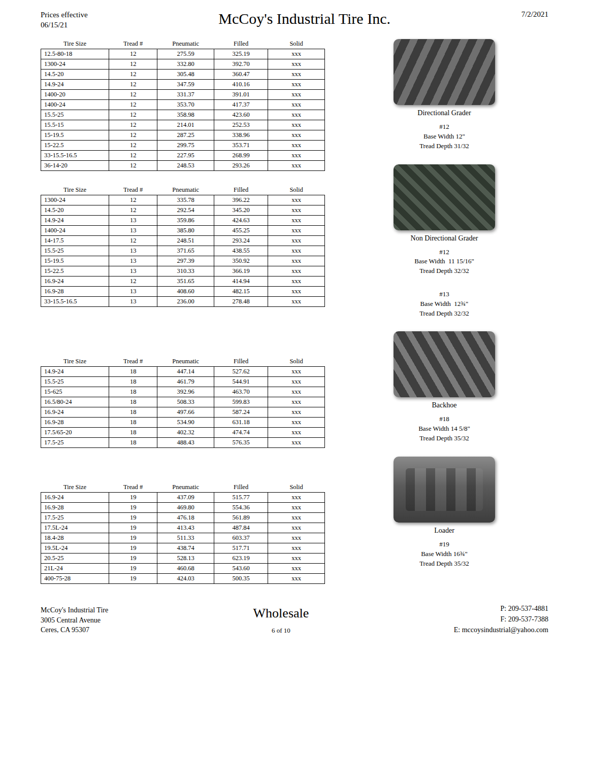Prices effective
06/15/21
McCoy's Industrial Tire Inc.
7/2/2021
| Tire Size | Tread # | Pneumatic | Filled | Solid |
| --- | --- | --- | --- | --- |
| 12.5-80-18 | 12 | 275.59 | 325.19 | xxx |
| 1300-24 | 12 | 332.80 | 392.70 | xxx |
| 14.5-20 | 12 | 305.48 | 360.47 | xxx |
| 14.9-24 | 12 | 347.59 | 410.16 | xxx |
| 1400-20 | 12 | 331.37 | 391.01 | xxx |
| 1400-24 | 12 | 353.70 | 417.37 | xxx |
| 15.5-25 | 12 | 358.98 | 423.60 | xxx |
| 15.5-15 | 12 | 214.01 | 252.53 | xxx |
| 15-19.5 | 12 | 287.25 | 338.96 | xxx |
| 15-22.5 | 12 | 299.75 | 353.71 | xxx |
| 33-15.5-16.5 | 12 | 227.95 | 268.99 | xxx |
| 36-14-20 | 12 | 248.53 | 293.26 | xxx |
| Tire Size | Tread # | Pneumatic | Filled | Solid |
| --- | --- | --- | --- | --- |
| 1300-24 | 12 | 335.78 | 396.22 | xxx |
| 14.5-20 | 12 | 292.54 | 345.20 | xxx |
| 14.9-24 | 13 | 359.86 | 424.63 | xxx |
| 1400-24 | 13 | 385.80 | 455.25 | xxx |
| 14-17.5 | 12 | 248.51 | 293.24 | xxx |
| 15.5-25 | 13 | 371.65 | 438.55 | xxx |
| 15-19.5 | 13 | 297.39 | 350.92 | xxx |
| 15-22.5 | 13 | 310.33 | 366.19 | xxx |
| 16.9-24 | 12 | 351.65 | 414.94 | xxx |
| 16.9-28 | 13 | 408.60 | 482.15 | xxx |
| 33-15.5-16.5 | 13 | 236.00 | 278.48 | xxx |
| Tire Size | Tread # | Pneumatic | Filled | Solid |
| --- | --- | --- | --- | --- |
| 14.9-24 | 18 | 447.14 | 527.62 | xxx |
| 15.5-25 | 18 | 461.79 | 544.91 | xxx |
| 15-625 | 18 | 392.96 | 463.70 | xxx |
| 16.5/80-24 | 18 | 508.33 | 599.83 | xxx |
| 16.9-24 | 18 | 497.66 | 587.24 | xxx |
| 16.9-28 | 18 | 534.90 | 631.18 | xxx |
| 17.5/65-20 | 18 | 402.32 | 474.74 | xxx |
| 17.5-25 | 18 | 488.43 | 576.35 | xxx |
| Tire Size | Tread # | Pneumatic | Filled | Solid |
| --- | --- | --- | --- | --- |
| 16.9-24 | 19 | 437.09 | 515.77 | xxx |
| 16.9-28 | 19 | 469.80 | 554.36 | xxx |
| 17.5-25 | 19 | 476.18 | 561.89 | xxx |
| 17.5L-24 | 19 | 413.43 | 487.84 | xxx |
| 18.4-28 | 19 | 511.33 | 603.37 | xxx |
| 19.5L-24 | 19 | 438.74 | 517.71 | xxx |
| 20.5-25 | 19 | 528.13 | 623.19 | xxx |
| 21L-24 | 19 | 460.68 | 543.60 | xxx |
| 400-75-28 | 19 | 424.03 | 500.35 | xxx |
Directional Grader
#12
Base Width 12"
Tread Depth 31/32
Non Directional Grader
#12
Base Width 11 15/16"
Tread Depth 32/32
#13
Base Width 12¾"
Tread Depth 32/32
Backhoe
#18
Base Width 14 5/8"
Tread Depth 35/32
Loader
#19
Base Width 16¾"
Tread Depth 35/32
McCoy's Industrial Tire
3005 Central Avenue
Ceres, CA 95307
Wholesale
6 of 10
P: 209-537-4881
F: 209-537-7388
E: mccoysindustrial@yahoo.com